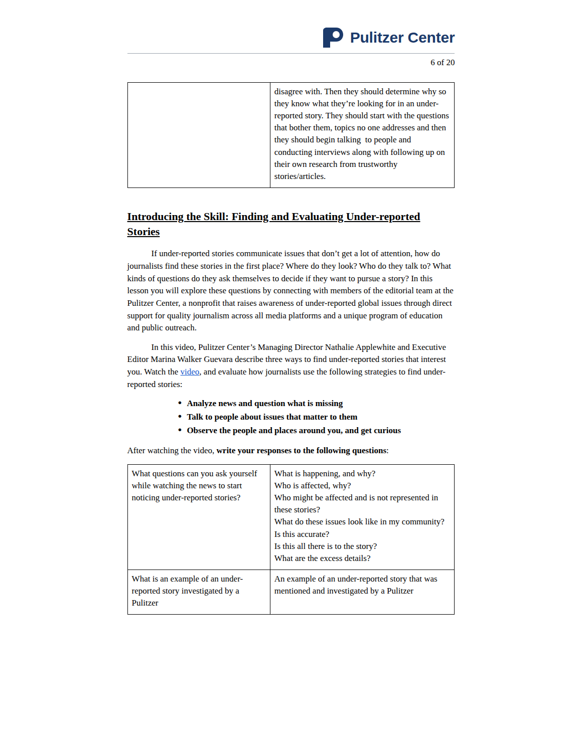Pulitzer Center
6 of 20
| | disagree with. Then they should determine why so they know what they’re looking for in an under-reported story. They should start with the questions that bother them, topics no one addresses and then they should begin talking to people and conducting interviews along with following up on their own research from trustworthy stories/articles. |
Introducing the Skill: Finding and Evaluating Under-reported Stories
If under-reported stories communicate issues that don’t get a lot of attention, how do journalists find these stories in the first place? Where do they look? Who do they talk to? What kinds of questions do they ask themselves to decide if they want to pursue a story? In this lesson you will explore these questions by connecting with members of the editorial team at the Pulitzer Center, a nonprofit that raises awareness of under-reported global issues through direct support for quality journalism across all media platforms and a unique program of education and public outreach.
In this video, Pulitzer Center’s Managing Director Nathalie Applewhite and Executive Editor Marina Walker Guevara describe three ways to find under-reported stories that interest you. Watch the video, and evaluate how journalists use the following strategies to find under-reported stories:
Analyze news and question what is missing
Talk to people about issues that matter to them
Observe the people and places around you, and get curious
After watching the video, write your responses to the following questions:
| What questions can you ask yourself while watching the news to start noticing under-reported stories? | What is happening, and why? Who is affected, why? Who might be affected and is not represented in these stories? What do these issues look like in my community? Is this accurate? Is this all there is to the story? What are the excess details? |
| What is an example of an under-reported story investigated by a Pulitzer | An example of an under-reported story that was mentioned and investigated by a Pulitzer |